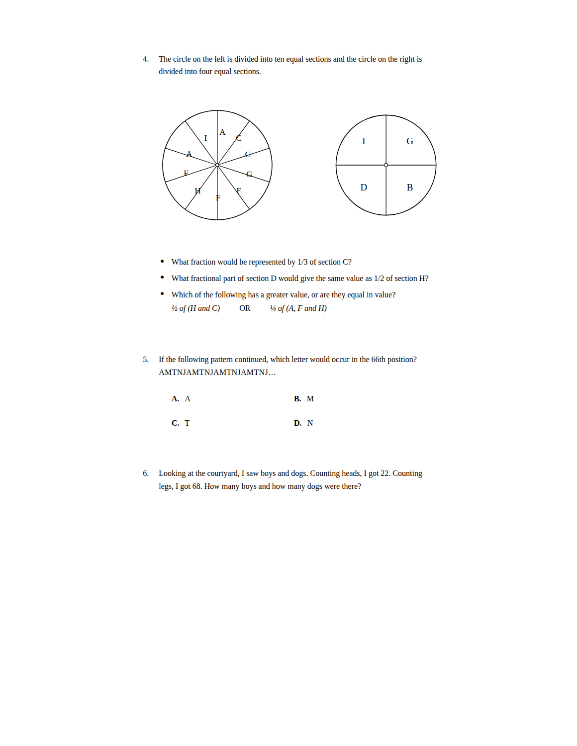The circle on the left is divided into ten equal sections and the circle on the right is divided into four equal sections.
A I C A C F G H F F I G D B
What fraction would be represented by 1/3 of section C?
What fractional part of section D would give the same value as 1/2 of section H?
Which of the following has a greater value, or are they equal in value?
½ of (H and C) OR ¼ of (A, F and H)
If the following pattern continued, which letter would occur in the 66th position?
AMTNJAMTNJAMTNJAMTNJ…
| A. A | B. M |
| C. T | D. N |
Looking at the courtyard, I saw boys and dogs. Counting heads, I got 22. Counting legs, I got 68. How many boys and how many dogs were there?